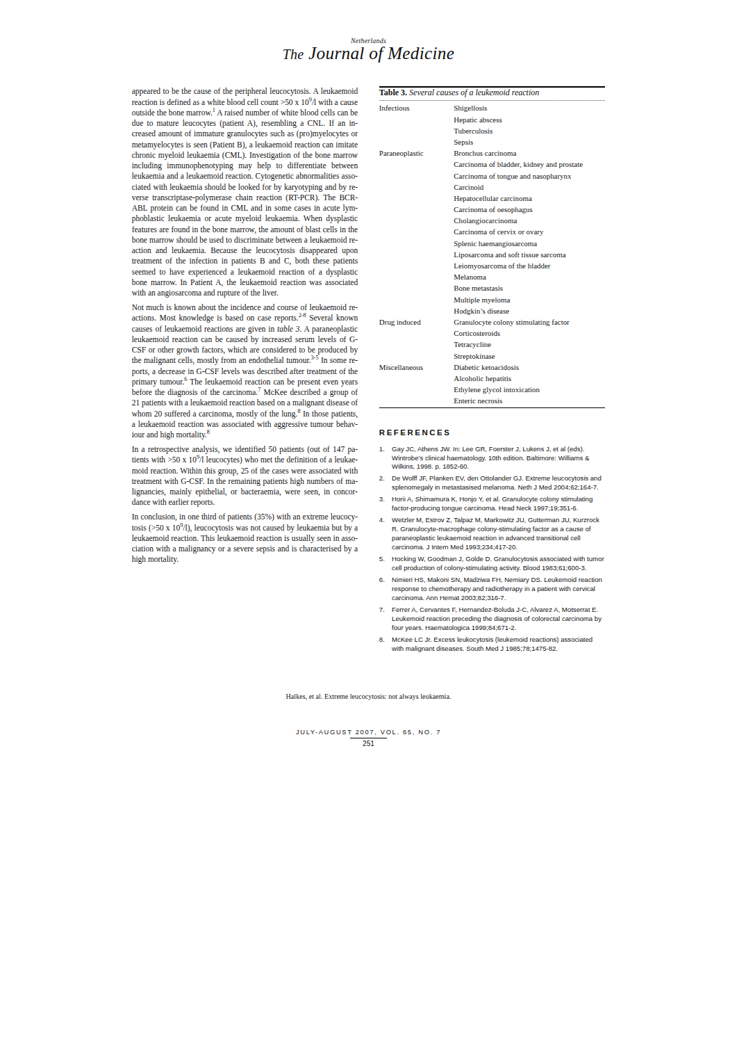Netherlands
The Journal of Medicine
appeared to be the cause of the peripheral leucocytosis. A leukaemoid reaction is defined as a white blood cell count >50 x 109/l with a cause outside the bone marrow.1 A raised number of white blood cells can be due to mature leucocytes (patient A), resembling a CNL. If an increased amount of immature granulocytes such as (pro)myelocytes or metamyelocytes is seen (Patient B), a leukaemoid reaction can imitate chronic myeloid leukaemia (CML). Investigation of the bone marrow including immunophenotyping may help to differentiate between leukaemia and a leukaemoid reaction. Cytogenetic abnormalities associated with leukaemia should be looked for by karyotyping and by reverse transcriptase-polymerase chain reaction (RT-PCR). The BCR-ABL protein can be found in CML and in some cases in acute lymphoblastic leukaemia or acute myeloid leukaemia. When dysplastic features are found in the bone marrow, the amount of blast cells in the bone marrow should be used to discriminate between a leukaemoid reaction and leukaemia. Because the leucocytosis disappeared upon treatment of the infection in patients B and C, both these patients seemed to have experienced a leukaemoid reaction of a dysplastic bone marrow. In Patient A, the leukaemoid reaction was associated with an angiosarcoma and rupture of the liver.
Not much is known about the incidence and course of leukaemoid reactions. Most knowledge is based on case reports.2-8 Several known causes of leukaemoid reactions are given in table 3. A paraneoplastic leukaemoid reaction can be caused by increased serum levels of G-CSF or other growth factors, which are considered to be produced by the malignant cells, mostly from an endothelial tumour.3-5 In some reports, a decrease in G-CSF levels was described after treatment of the primary tumour.6 The leukaemoid reaction can be present even years before the diagnosis of the carcinoma.7 McKee described a group of 21 patients with a leukaemoid reaction based on a malignant disease of whom 20 suffered a carcinoma, mostly of the lung.8 In those patients, a leukaemoid reaction was associated with aggressive tumour behaviour and high mortality.8
In a retrospective analysis, we identified 50 patients (out of 147 patients with >50 x 109/l leucocytes) who met the definition of a leukaemoid reaction. Within this group, 25 of the cases were associated with treatment with G-CSF. In the remaining patients high numbers of malignancies, mainly epithelial, or bacteraemia, were seen, in concordance with earlier reports.
In conclusion, in one third of patients (35%) with an extreme leucocytosis (>50 x 109/l), leucocytosis was not caused by leukaemia but by a leukaemoid reaction. This leukaemoid reaction is usually seen in association with a malignancy or a severe sepsis and is characterised by a high mortality.
Table 3. Several causes of a leukemoid reaction
| Infectious | Shigellosis |
| | Hepatic abscess |
| | Tuberculosis |
| | Sepsis |
| Paraneoplastic | Bronchus carcinoma |
| | Carcinoma of bladder, kidney and prostate |
| | Carcinoma of tongue and nasopharynx |
| | Carcinoid |
| | Hepatocellular carcinoma |
| | Carcinoma of oesophagus |
| | Cholangiocarcinoma |
| | Carcinoma of cervix or ovary |
| | Splenic haemangiosarcoma |
| | Liposarcoma and soft tissue sarcoma |
| | Leiomyosarcoma of the bladder |
| | Melanoma |
| | Bone metastasis |
| | Multiple myeloma |
| | Hodgkin’s disease |
| Drug induced | Granulocyte colony stimulating factor |
| | Corticosteroids |
| | Tetracycline |
| | Streptokinase |
| Miscellaneous | Diabetic ketoacidosis |
| | Alcoholic hepatitis |
| | Ethylene glycol intoxication |
| | Enteric necrosis |
REFERENCES
Gay JC, Athens JW. In: Lee GR, Foerster J, Lukens J, et al (eds). Wintrobe’s clinical haematology. 10th edition. Baltimore: Williams & Wilkins, 1998. p. 1852-60.
De Wolff JF, Planken EV, den Ottolander GJ. Extreme leucocytosis and splenomegaly in metastasised melanoma. Neth J Med 2004;62;164-7.
Horii A, Shimamura K, Honjo Y, et al. Granulocyte colony stimulating factor-producing tongue carcinoma. Head Neck 1997;19;351-6.
Wetzler M, Estrov Z, Talpaz M, Markowitz JU, Gutterman JU, Kurzrock R. Granulocyte-macrophage colony-stimulating factor as a cause of paraneoplastic leukaemoid reaction in advanced transitional cell carcinoma. J Intern Med 1993;234;417-20.
Hocking W, Goodman J, Golde D. Granulocytosis associated with tumor cell production of colony-stimulating activity. Blood 1983;61;600-3.
Nimieri HS, Makoni SN, Madziwa FH, Nemiary DS. Leukemoid reaction response to chemotherapy and radiotherapy in a patient with cervical carcinoma. Ann Hemat 2003;82;316-7.
Ferrer A, Cervantes F, Hernandez-Boluda J-C, Alvarez A, Motserrat E. Leukemoid reaction preceding the diagnosis of colorectal carcinoma by four years. Haematologica 1999;84;671-2.
McKee LC Jr. Excess leukocytosis (leukemoid reactions) associated with malignant diseases. South Med J 1985;78;1475-82.
Halkes, et al. Extreme leucocytosis: not always leukaemia.
JULY-AUGUST 2007, VOL. 65, NO. 7
251